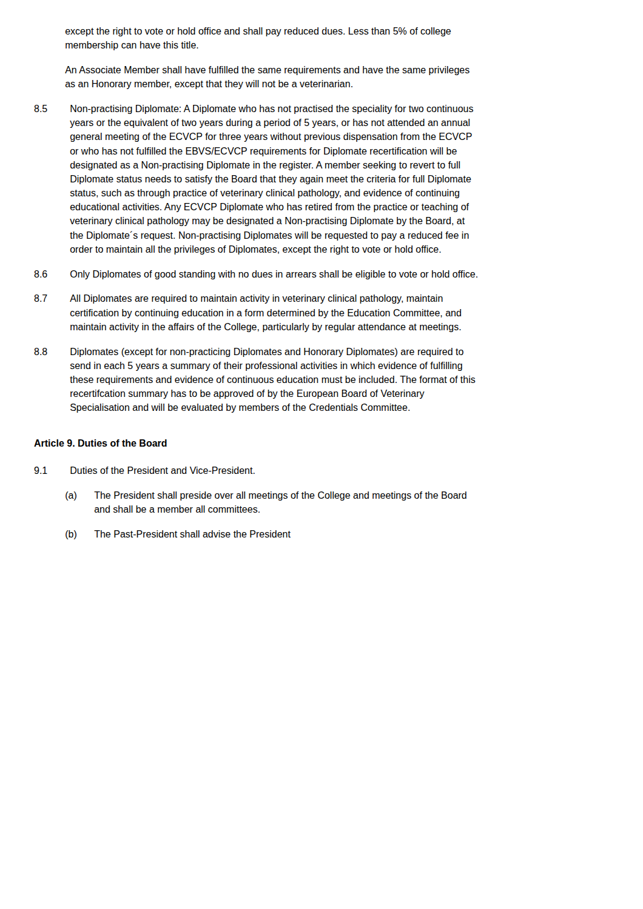except the right to vote or hold office and shall pay reduced dues. Less than 5% of college membership can have this title.
An Associate Member shall have fulfilled the same requirements and have the same privileges as an Honorary member, except that they will not be a veterinarian.
8.5
Non-practising Diplomate: A Diplomate who has not practised the speciality for two continuous years or the equivalent of two years during a period of 5 years, or has not attended an annual general meeting of the ECVCP for three years without previous dispensation from the ECVCP or who has not fulfilled the EBVS/ECVCP requirements for Diplomate recertification will be designated as a Non-practising Diplomate in the register. A member seeking to revert to full Diplomate status needs to satisfy the Board that they again meet the criteria for full Diplomate status, such as through practice of veterinary clinical pathology, and evidence of continuing educational activities. Any ECVCP Diplomate who has retired from the practice or teaching of veterinary clinical pathology may be designated a Non-practising Diplomate by the Board, at the Diplomate´s request. Non-practising Diplomates will be requested to pay a reduced fee in order to maintain all the privileges of Diplomates, except the right to vote or hold office.
8.6
Only Diplomates of good standing with no dues in arrears shall be eligible to vote or hold office.
8.7
All Diplomates are required to maintain activity in veterinary clinical pathology, maintain certification by continuing education in a form determined by the Education Committee, and maintain activity in the affairs of the College, particularly by regular attendance at meetings.
8.8
Diplomates (except for non-practicing Diplomates and Honorary Diplomates) are required to send in each 5 years a summary of their professional activities in which evidence of fulfilling these requirements and evidence of continuous education must be included. The format of this recertifcation summary has to be approved of by the European Board of Veterinary Specialisation and will be evaluated by members of the Credentials Committee.
Article 9. Duties of the Board
9.1
Duties of the President and Vice-President.
(a)
The President shall preside over all meetings of the College and meetings of the Board and shall be a member all committees.
(b)
The Past-President shall advise the President